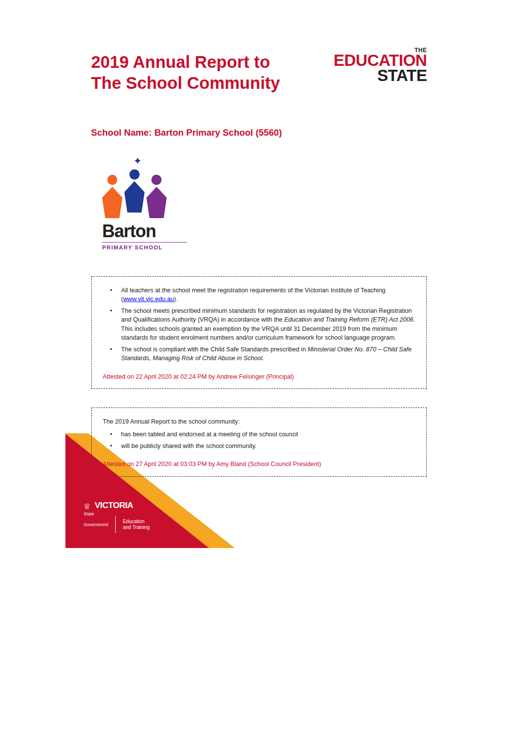THE EDUCATION STATE
2019 Annual Report to
The School Community
School Name: Barton Primary School (5560)
✦
Barton
PRIMARY SCHOOL
All teachers at the school meet the registration requirements of the Victorian Institute of Teaching (www.vit.vic.edu.au).
The school meets prescribed minimum standards for registration as regulated by the Victorian Registration and Qualifications Authority (VRQA) in accordance with the Education and Training Reform (ETR) Act 2006. This includes schools granted an exemption by the VRQA until 31 December 2019 from the minimum standards for student enrolment numbers and/or curriculum framework for school language program.
The school is compliant with the Child Safe Standards prescribed in Ministerial Order No. 870 – Child Safe Standards, Managing Risk of Child Abuse in School.
Attested on 22 April 2020 at 02:24 PM by Andrew Felsinger (Principal)
The 2019 Annual Report to the school community:
has been tabled and endorsed at a meeting of the school council
will be publicly shared with the school community.
Attested on 27 April 2020 at 03:03 PM by Amy Bland (School Council President)
♕ VICTORIA
State
Government Education
and Training